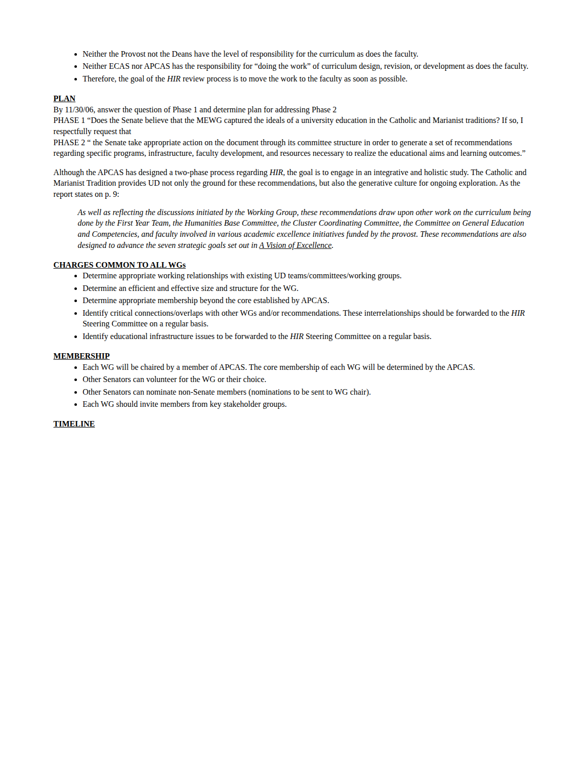Neither the Provost not the Deans have the level of responsibility for the curriculum as does the faculty.
Neither ECAS nor APCAS has the responsibility for “doing the work” of curriculum design, revision, or development as does the faculty.
Therefore, the goal of the HIR review process is to move the work to the faculty as soon as possible.
PLAN
By 11/30/06, answer the question of Phase 1 and determine plan for addressing Phase 2
PHASE 1 “Does the Senate believe that the MEWG captured the ideals of a university education in the Catholic and Marianist traditions? If so, I respectfully request that
PHASE 2 “ the Senate take appropriate action on the document through its committee structure in order to generate a set of recommendations regarding specific programs, infrastructure, faculty development, and resources necessary to realize the educational aims and learning outcomes.”
Although the APCAS has designed a two-phase process regarding HIR, the goal is to engage in an integrative and holistic study. The Catholic and Marianist Tradition provides UD not only the ground for these recommendations, but also the generative culture for ongoing exploration. As the report states on p. 9:
As well as reflecting the discussions initiated by the Working Group, these recommendations draw upon other work on the curriculum being done by the First Year Team, the Humanities Base Committee, the Cluster Coordinating Committee, the Committee on General Education and Competencies, and faculty involved in various academic excellence initiatives funded by the provost. These recommendations are also designed to advance the seven strategic goals set out in A Vision of Excellence.
CHARGES COMMON TO ALL WGs
Determine appropriate working relationships with existing UD teams/committees/working groups.
Determine an efficient and effective size and structure for the WG.
Determine appropriate membership beyond the core established by APCAS.
Identify critical connections/overlaps with other WGs and/or recommendations. These interrelationships should be forwarded to the HIR Steering Committee on a regular basis.
Identify educational infrastructure issues to be forwarded to the HIR Steering Committee on a regular basis.
MEMBERSHIP
Each WG will be chaired by a member of APCAS. The core membership of each WG will be determined by the APCAS.
Other Senators can volunteer for the WG or their choice.
Other Senators can nominate non-Senate members (nominations to be sent to WG chair).
Each WG should invite members from key stakeholder groups.
TIMELINE